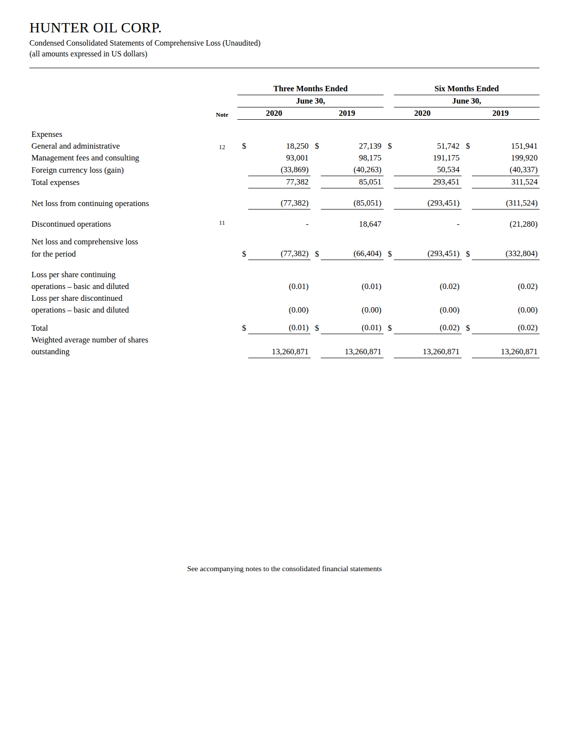HUNTER OIL CORP.
Condensed Consolidated Statements of Comprehensive Loss (Unaudited)
(all amounts expressed in US dollars)
| | | Three Months Ended | | Six Months Ended |
| | | June 30, | | June 30, |
| | Note | 2020 | 2019 | 2020 | 2019 |
| Expenses | | | | | | | | | |
| General and administrative | 12 | $ | 18,250 | $ | 27,139 | $ | 51,742 | $ | 151,941 |
| Management fees and consulting | | | 93,001 | | 98,175 | | 191,175 | | 199,920 |
| Foreign currency loss (gain) | | | (33,869) | | (40,263) | | 50,534 | | (40,337) |
| Total expenses | | | 77,382 | | 85,051 | | 293,451 | | 311,524 |
| Net loss from continuing operations | | | (77,382) | | (85,051) | | (293,451) | | (311,524) |
| Discontinued operations | 11 | | - | | 18,647 | | - | | (21,280) |
| Net loss and comprehensive loss | | | | | | | | | |
| for the period | | $ | (77,382) | $ | (66,404) | $ | (293,451) | $ | (332,804) |
| Loss per share continuing | | | | | | | | | |
| operations – basic and diluted | | | (0.01) | | (0.01) | | (0.02) | | (0.02) |
| Loss per share discontinued | | | | | | | | | |
| operations – basic and diluted | | | (0.00) | | (0.00) | | (0.00) | | (0.00) |
| Total | | $ | (0.01) | $ | (0.01) | $ | (0.02) | $ | (0.02) |
| Weighted average number of shares | | | | | | | | | |
| outstanding | | | 13,260,871 | | 13,260,871 | | 13,260,871 | | 13,260,871 |
See accompanying notes to the consolidated financial statements